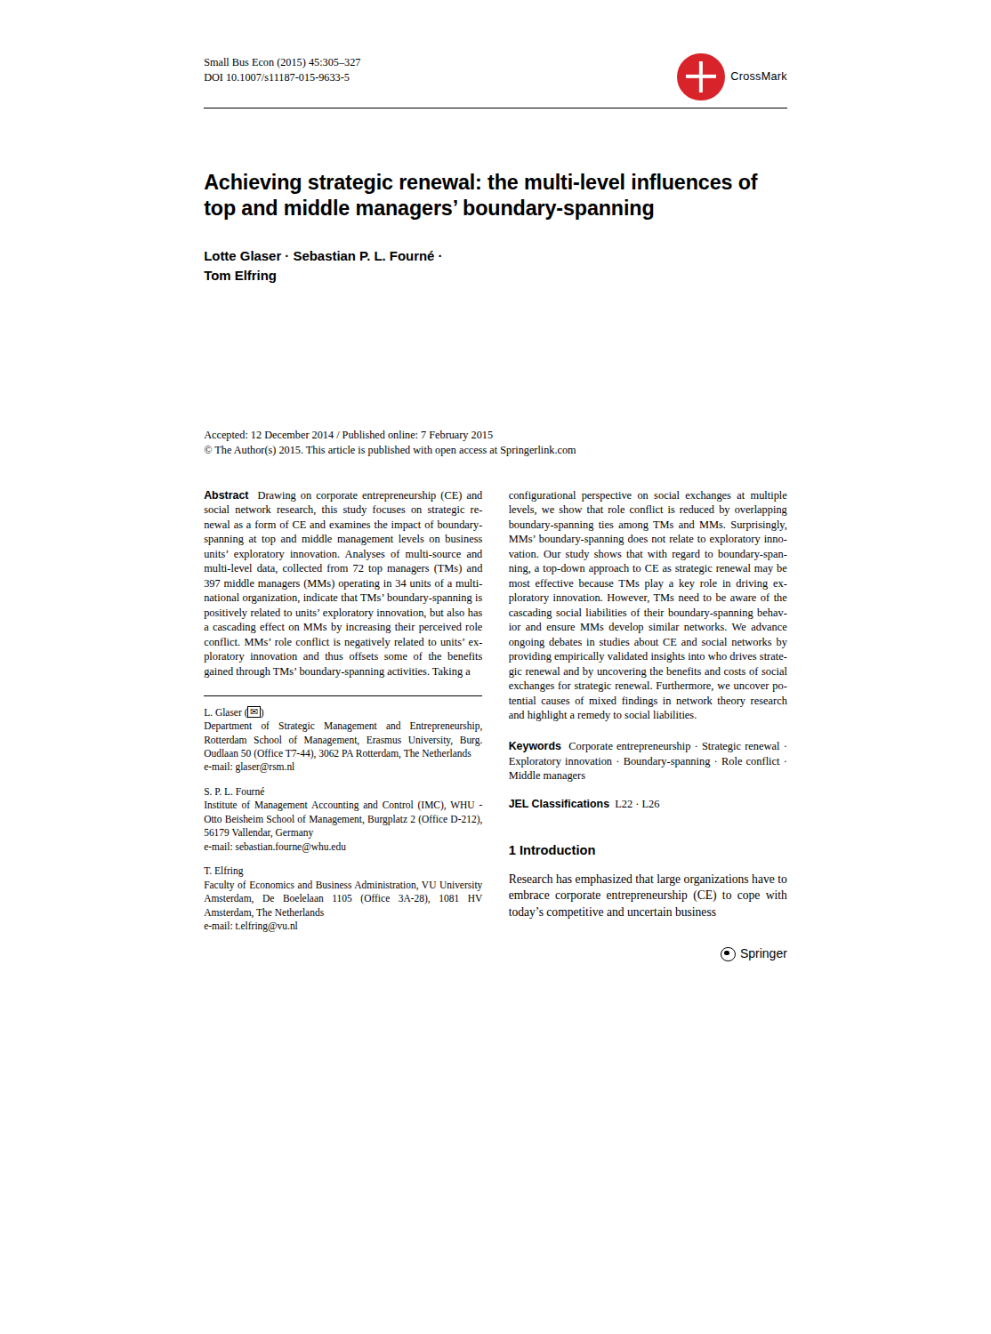Small Bus Econ (2015) 45:305–327
DOI 10.1007/s11187-015-9633-5
CrossMark
Achieving strategic renewal: the multi-level influences of top and middle managers’ boundary-spanning
Lotte Glaser · Sebastian P. L. Fourné ·
Tom Elfring
Accepted: 12 December 2014 / Published online: 7 February 2015
© The Author(s) 2015. This article is published with open access at Springerlink.com
Abstract Drawing on corporate entrepreneurship (CE) and social network research, this study focuses on strategic renewal as a form of CE and examines the impact of boundary-spanning at top and middle management levels on business units’ exploratory innovation. Analyses of multi-source and multi-level data, collected from 72 top managers (TMs) and 397 middle managers (MMs) operating in 34 units of a multi-national organization, indicate that TMs’ boundary-spanning is positively related to units’ exploratory innovation, but also has a cascading effect on MMs by increasing their perceived role conflict. MMs’ role conflict is negatively related to units’ exploratory innovation and thus offsets some of the benefits gained through TMs’ boundary-spanning activities. Taking a
L. Glaser (✉)
Department of Strategic Management and Entrepreneurship, Rotterdam School of Management, Erasmus University, Burg. Oudlaan 50 (Office T7-44), 3062 PA Rotterdam, The Netherlands
e-mail: glaser@rsm.nl
S. P. L. Fourné
Institute of Management Accounting and Control (IMC), WHU - Otto Beisheim School of Management, Burgplatz 2 (Office D-212), 56179 Vallendar, Germany
e-mail: sebastian.fourne@whu.edu
T. Elfring
Faculty of Economics and Business Administration, VU University Amsterdam, De Boelelaan 1105 (Office 3A-28), 1081 HV Amsterdam, The Netherlands
e-mail: t.elfring@vu.nl
configurational perspective on social exchanges at multiple levels, we show that role conflict is reduced by overlapping boundary-spanning ties among TMs and MMs. Surprisingly, MMs’ boundary-spanning does not relate to exploratory innovation. Our study shows that with regard to boundary-spanning, a top-down approach to CE as strategic renewal may be most effective because TMs play a key role in driving exploratory innovation. However, TMs need to be aware of the cascading social liabilities of their boundary-spanning behavior and ensure MMs develop similar networks. We advance ongoing debates in studies about CE and social networks by providing empirically validated insights into who drives strategic renewal and by uncovering the benefits and costs of social exchanges for strategic renewal. Furthermore, we uncover potential causes of mixed findings in network theory research and highlight a remedy to social liabilities.
Keywords Corporate entrepreneurship · Strategic renewal · Exploratory innovation · Boundary-spanning · Role conflict · Middle managers
JEL Classifications L22 · L26
1 Introduction
Research has emphasized that large organizations have to embrace corporate entrepreneurship (CE) to cope with today’s competitive and uncertain business
Springer